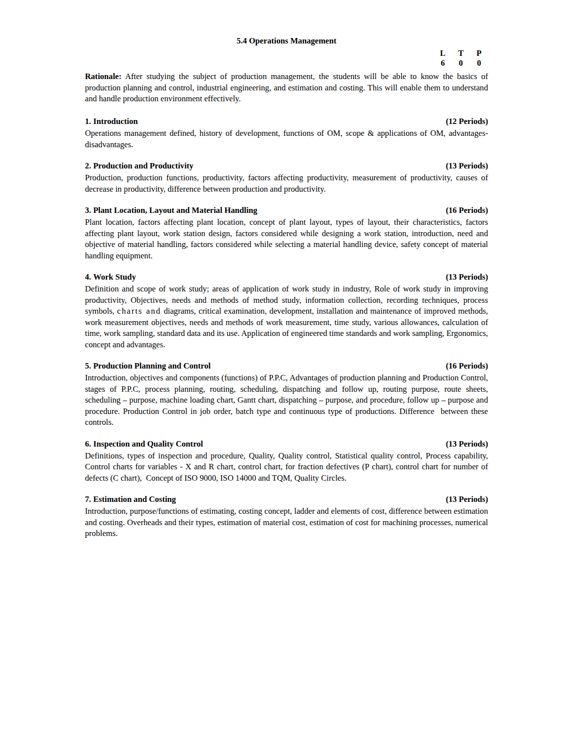5.4 Operations Management
LTP
600
Rationale: After studying the subject of production management, the students will be able to know the basics of production planning and control, industrial engineering, and estimation and costing. This will enable them to understand and handle production environment effectively.
1. Introduction (12 Periods)
Operations management defined, history of development, functions of OM, scope & applications of OM, advantages- disadvantages.
2. Production and Productivity (13 Periods)
Production, production functions, productivity, factors affecting productivity, measurement of productivity, causes of decrease in productivity, difference between production and productivity.
3. Plant Location, Layout and Material Handling (16 Periods)
Plant location, factors affecting plant location, concept of plant layout, types of layout, their characteristics, factors affecting plant layout, work station design, factors considered while designing a work station, introduction, need and objective of material handling, factors considered while selecting a material handling device, safety concept of material handling equipment.
4. Work Study (13 Periods)
Definition and scope of work study; areas of application of work study in industry, Role of work study in improving productivity, Objectives, needs and methods of method study, information collection, recording techniques, process symbols, charts and diagrams, critical examination, development, installation and maintenance of improved methods, work measurement objectives, needs and methods of work measurement, time study, various allowances, calculation of time, work sampling, standard data and its use. Application of engineered time standards and work sampling, Ergonomics, concept and advantages.
5. Production Planning and Control (16 Periods)
Introduction, objectives and components (functions) of P.P.C, Advantages of production planning and Production Control, stages of P.P.C, process planning, routing, scheduling, dispatching and follow up, routing purpose, route sheets, scheduling – purpose, machine loading chart, Gantt chart, dispatching – purpose, and procedure, follow up – purpose and procedure. Production Control in job order, batch type and continuous type of productions. Difference between these controls.
6. Inspection and Quality Control (13 Periods)
Definitions, types of inspection and procedure, Quality, Quality control, Statistical quality control, Process capability, Control charts for variables - X and R chart, control chart, for fraction defectives (P chart), control chart for number of defects (C chart), Concept of ISO 9000, ISO 14000 and TQM, Quality Circles.
7. Estimation and Costing (13 Periods)
Introduction, purpose/functions of estimating, costing concept, ladder and elements of cost, difference between estimation and costing. Overheads and their types, estimation of material cost, estimation of cost for machining processes, numerical problems.